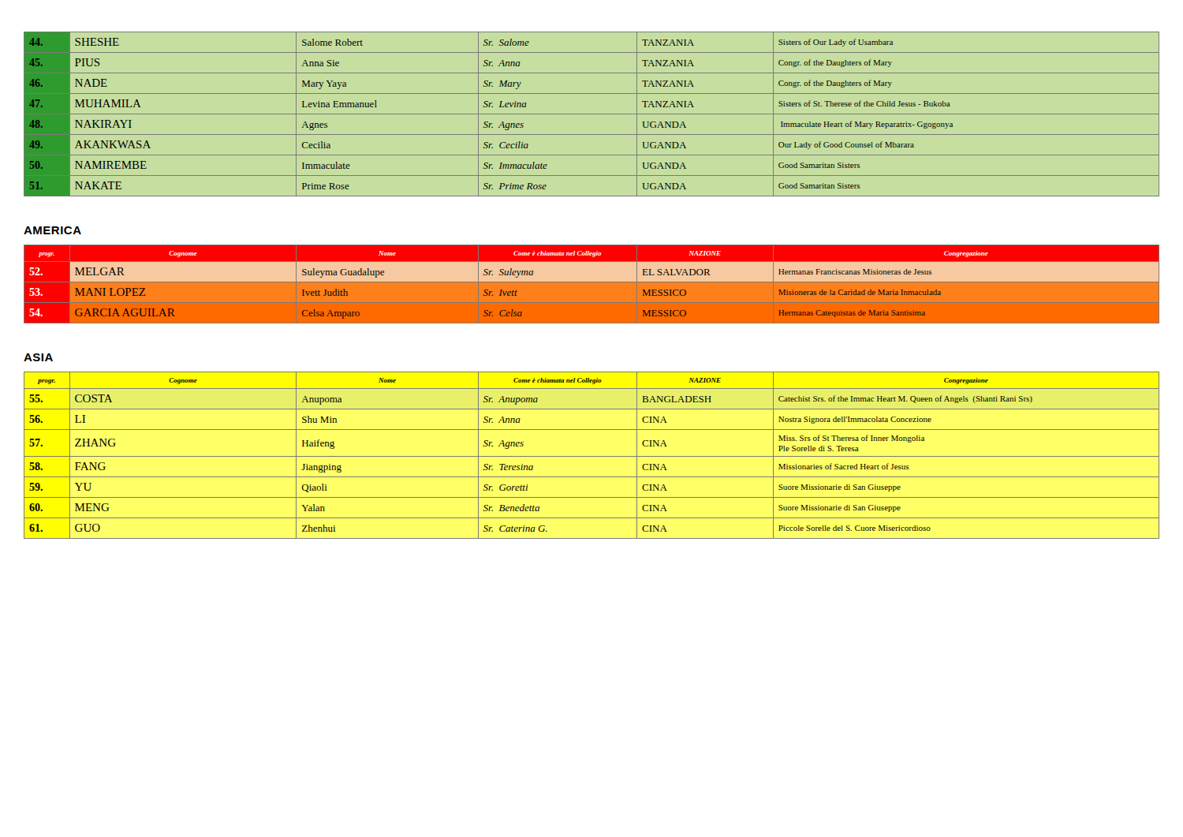| 44. | SHESHE | Salome Robert | Sr. Salome | TANZANIA | Sisters of Our Lady of Usambara |
| 45. | PIUS | Anna Sie | Sr. Anna | TANZANIA | Congr. of the Daughters of Mary |
| 46. | NADE | Mary Yaya | Sr. Mary | TANZANIA | Congr. of the Daughters of Mary |
| 47. | MUHAMILA | Levina Emmanuel | Sr. Levina | TANZANIA | Sisters of St. Therese of the Child Jesus - Bukoba |
| 48. | NAKIRAYI | Agnes | Sr. Agnes | UGANDA | Immaculate Heart of Mary Reparatrix- Ggogonya |
| 49. | AKANKWASA | Cecilia | Sr. Cecilia | UGANDA | Our Lady of Good Counsel of Mbarara |
| 50. | NAMIREMBE | Immaculate | Sr. Immaculate | UGANDA | Good Samaritan Sisters |
| 51. | NAKATE | Prime Rose | Sr. Prime Rose | UGANDA | Good Samaritan Sisters |
AMERICA
| progr. | Cognome | Nome | Come è chiamata nel Collegio | NAZIONE | Congregazione |
| --- | --- | --- | --- | --- | --- |
| 52. | MELGAR | Suleyma Guadalupe | Sr. Suleyma | EL SALVADOR | Hermanas Franciscanas Misioneras de Jesus |
| 53. | MANI LOPEZ | Ivett Judith | Sr. Ivett | MESSICO | Misioneras de la Caridad de Maria Inmaculada |
| 54. | GARCIA AGUILAR | Celsa Amparo | Sr. Celsa | MESSICO | Hermanas Catequistas de Maria Santisima |
ASIA
| progr. | Cognome | Nome | Come è chiamata nel Collegio | NAZIONE | Congregazione |
| --- | --- | --- | --- | --- | --- |
| 55. | COSTA | Anupoma | Sr. Anupoma | BANGLADESH | Catechist Srs. of the Immac Heart M. Queen of Angels (Shanti Rani Srs) |
| 56. | LI | Shu Min | Sr. Anna | CINA | Nostra Signora dell'Immacolata Concezione |
| 57. | ZHANG | Haifeng | Sr. Agnes | CINA | Miss. Srs of St Theresa of Inner Mongolia Ple Sorelle di S. Teresa |
| 58. | FANG | Jiangping | Sr. Teresina | CINA | Missionaries of Sacred Heart of Jesus |
| 59. | YU | Qiaoli | Sr. Goretti | CINA | Suore Missionarie di San Giuseppe |
| 60. | MENG | Yalan | Sr. Benedetta | CINA | Suore Missionarie di San Giuseppe |
| 61. | GUO | Zhenhui | Sr. Caterina G. | CINA | Piccole Sorelle del S. Cuore Misericordioso |